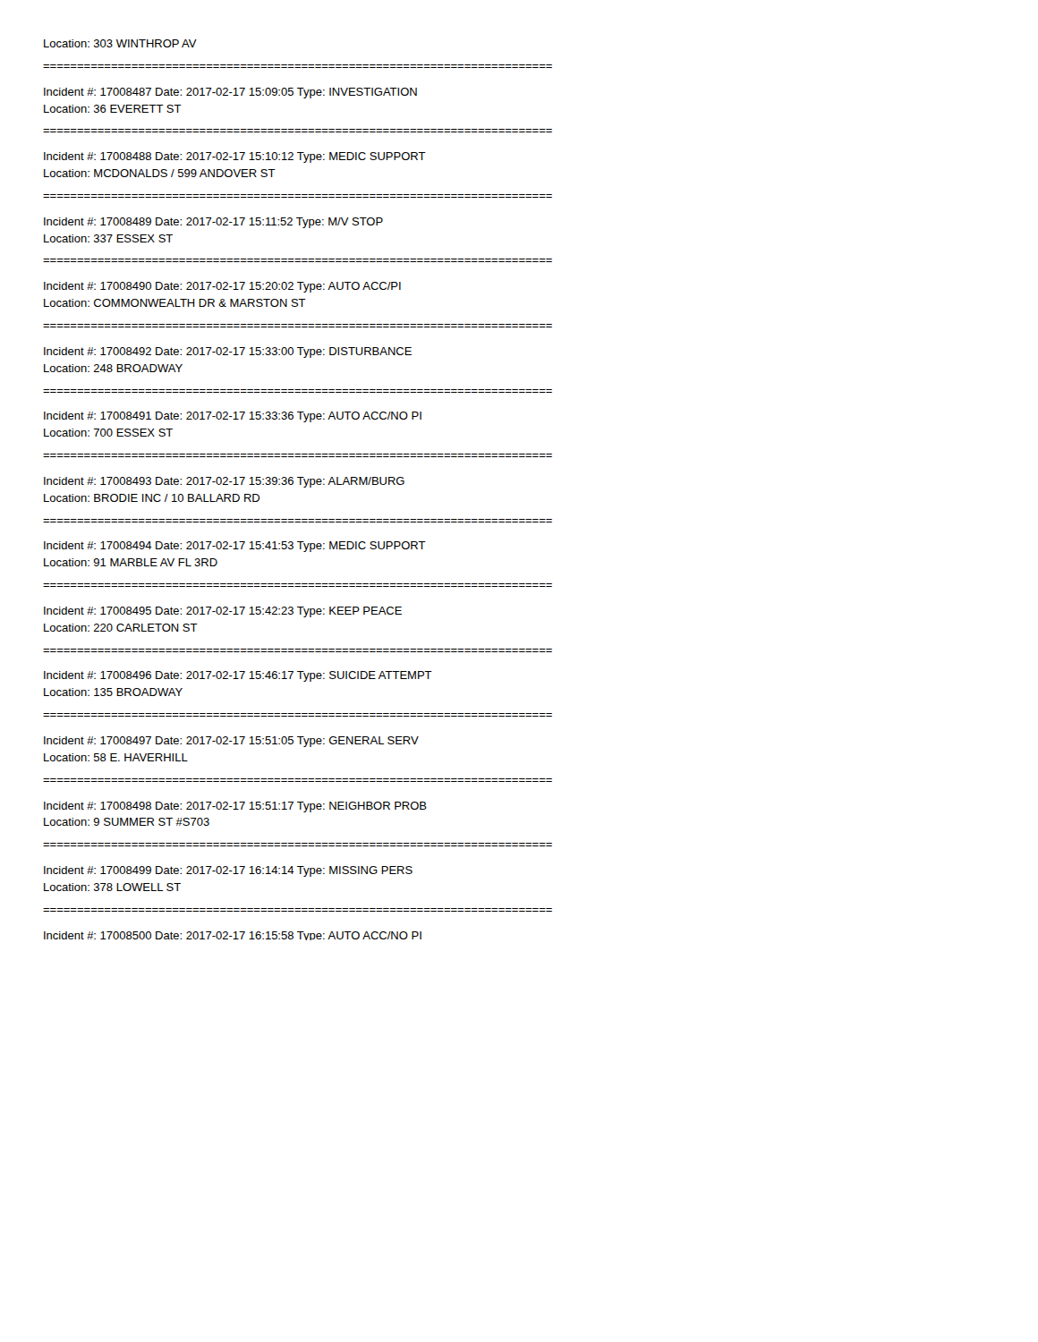Location: 303 WINTHROP AV
===========================================================================
Incident #: 17008487 Date: 2017-02-17 15:09:05 Type: INVESTIGATION
Location: 36 EVERETT ST
===========================================================================
Incident #: 17008488 Date: 2017-02-17 15:10:12 Type: MEDIC SUPPORT
Location: MCDONALDS / 599 ANDOVER ST
===========================================================================
Incident #: 17008489 Date: 2017-02-17 15:11:52 Type: M/V STOP
Location: 337 ESSEX ST
===========================================================================
Incident #: 17008490 Date: 2017-02-17 15:20:02 Type: AUTO ACC/PI
Location: COMMONWEALTH DR & MARSTON ST
===========================================================================
Incident #: 17008492 Date: 2017-02-17 15:33:00 Type: DISTURBANCE
Location: 248 BROADWAY
===========================================================================
Incident #: 17008491 Date: 2017-02-17 15:33:36 Type: AUTO ACC/NO PI
Location: 700 ESSEX ST
===========================================================================
Incident #: 17008493 Date: 2017-02-17 15:39:36 Type: ALARM/BURG
Location: BRODIE INC / 10 BALLARD RD
===========================================================================
Incident #: 17008494 Date: 2017-02-17 15:41:53 Type: MEDIC SUPPORT
Location: 91 MARBLE AV FL 3RD
===========================================================================
Incident #: 17008495 Date: 2017-02-17 15:42:23 Type: KEEP PEACE
Location: 220 CARLETON ST
===========================================================================
Incident #: 17008496 Date: 2017-02-17 15:46:17 Type: SUICIDE ATTEMPT
Location: 135 BROADWAY
===========================================================================
Incident #: 17008497 Date: 2017-02-17 15:51:05 Type: GENERAL SERV
Location: 58 E. HAVERHILL
===========================================================================
Incident #: 17008498 Date: 2017-02-17 15:51:17 Type: NEIGHBOR PROB
Location: 9 SUMMER ST #S703
===========================================================================
Incident #: 17008499 Date: 2017-02-17 16:14:14 Type: MISSING PERS
Location: 378 LOWELL ST
===========================================================================
Incident #: 17008500 Date: 2017-02-17 16:15:58 Type: AUTO ACC/NO PI